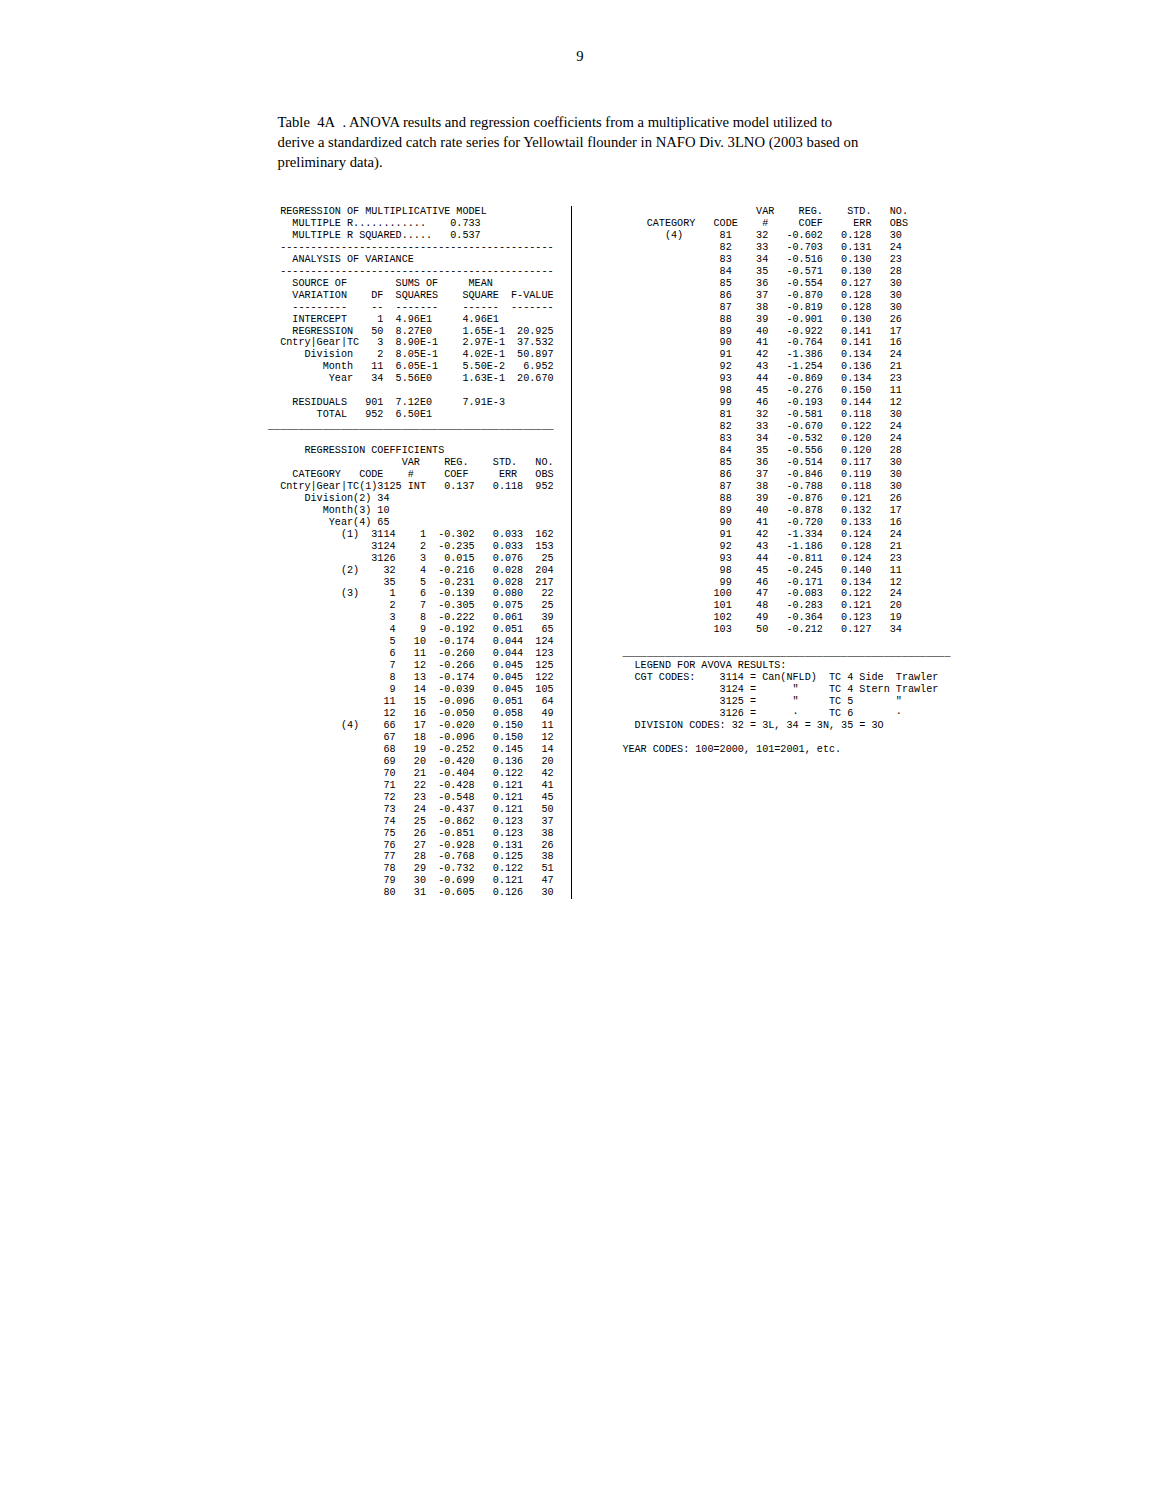9
Table 4A . ANOVA results and regression coefficients from a multiplicative model utilized to derive a standardized catch rate series for Yellowtail flounder in NAFO Div. 3LNO (2003 based on preliminary data).
  REGRESSION OF MULTIPLICATIVE MODEL
    MULTIPLE R............    0.733
    MULTIPLE R SQUARED.....   0.537
  ---------------------------------------------
    ANALYSIS OF VARIANCE
  ---------------------------------------------
    SOURCE OF        SUMS OF     MEAN
    VARIATION    DF  SQUARES    SQUARE  F-VALUE
    ---------    --  -------    ------  -------
    INTERCEPT     1  4.96E1     4.96E1
    REGRESSION   50  8.27E0     1.65E-1  20.925
  Cntry|Gear|TC   3  8.90E-1    2.97E-1  37.532
      Division    2  8.05E-1    4.02E-1  50.897
         Month   11  6.05E-1    5.50E-2   6.952
          Year   34  5.56E0     1.63E-1  20.670

    RESIDUALS   901  7.12E0     7.91E-3
        TOTAL   952  6.50E1
_______________________________________________

      REGRESSION COEFFICIENTS
                      VAR    REG.    STD.   NO.
    CATEGORY   CODE    #     COEF     ERR   OBS
  Cntry|Gear|TC(1)3125 INT   0.137   0.118  952
      Division(2) 34
         Month(3) 10
          Year(4) 65
            (1)  3114    1  -0.302   0.033  162
                 3124    2  -0.235   0.033  153
                 3126    3   0.015   0.076   25
            (2)    32    4  -0.216   0.028  204
                   35    5  -0.231   0.028  217
            (3)     1    6  -0.139   0.080   22
                    2    7  -0.305   0.075   25
                    3    8  -0.222   0.061   39
                    4    9  -0.192   0.051   65
                    5   10  -0.174   0.044  124
                    6   11  -0.260   0.044  123
                    7   12  -0.266   0.045  125
                    8   13  -0.174   0.045  122
                    9   14  -0.039   0.045  105
                   11   15  -0.096   0.051   64
                   12   16  -0.050   0.058   49
            (4)    66   17  -0.020   0.150   11
                   67   18  -0.096   0.150   12
                   68   19  -0.252   0.145   14
                   69   20  -0.420   0.136   20
                   70   21  -0.404   0.122   42
                   71   22  -0.428   0.121   41
                   72   23  -0.548   0.121   45
                   73   24  -0.437   0.121   50
                   74   25  -0.862   0.123   37
                   75   26  -0.851   0.123   38
                   76   27  -0.928   0.131   26
                   77   28  -0.768   0.125   38
                   78   29  -0.732   0.122   51
                   79   30  -0.699   0.121   47
                   80   31  -0.605   0.126   30
                        VAR    REG.    STD.   NO.
      CATEGORY   CODE    #     COEF     ERR   OBS
         (4)      81    32   -0.602   0.128   30
                  82    33   -0.703   0.131   24
                  83    34   -0.516   0.130   23
                  84    35   -0.571   0.130   28
                  85    36   -0.554   0.127   30
                  86    37   -0.870   0.128   30
                  87    38   -0.819   0.128   30
                  88    39   -0.901   0.130   26
                  89    40   -0.922   0.141   17
                  90    41   -0.764   0.141   16
                  91    42   -1.386   0.134   24
                  92    43   -1.254   0.136   21
                  93    44   -0.869   0.134   23
                  98    45   -0.276   0.150   11
                  99    46   -0.193   0.144   12
                  81    32   -0.581   0.118   30
                  82    33   -0.670   0.122   24
                  83    34   -0.532   0.120   24
                  84    35   -0.556   0.120   28
                  85    36   -0.514   0.117   30
                  86    37   -0.846   0.119   30
                  87    38   -0.788   0.118   30
                  88    39   -0.876   0.121   26
                  89    40   -0.878   0.132   17
                  90    41   -0.720   0.133   16
                  91    42   -1.334   0.124   24
                  92    43   -1.186   0.128   21
                  93    44   -0.811   0.124   23
                  98    45   -0.245   0.140   11
                  99    46   -0.171   0.134   12
                 100    47   -0.083   0.122   24
                 101    48   -0.283   0.121   20
                 102    49   -0.364   0.123   19
                 103    50   -0.212   0.127   34

  ______________________________________________________
    LEGEND FOR AVOVA RESULTS:
    CGT CODES:    3114 = Can(NFLD)  TC 4 Side  Trawler
                  3124 =      "     TC 4 Stern Trawler
                  3125 =      "     TC 5       "
                  3126 =      ·     TC 6       ·
    DIVISION CODES: 32 = 3L, 34 = 3N, 35 = 3O

  YEAR CODES: 100=2000, 101=2001, etc.